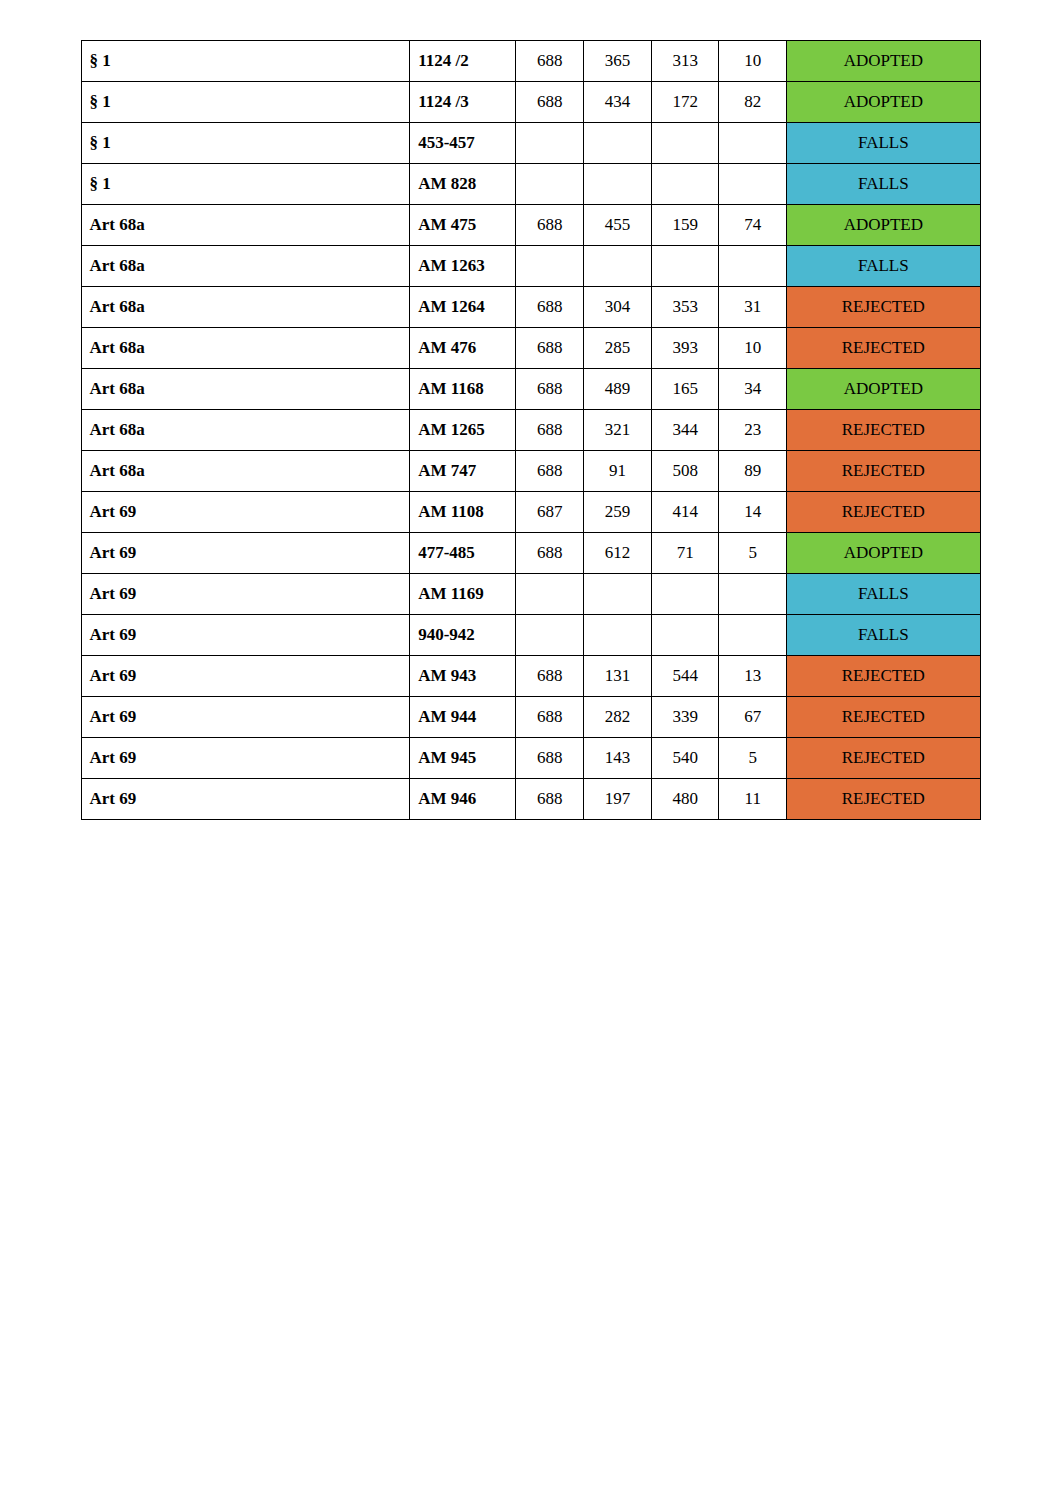| § 1 | 1124 /2 | 688 | 365 | 313 | 10 | ADOPTED |
| § 1 | 1124 /3 | 688 | 434 | 172 | 82 | ADOPTED |
| § 1 | 453-457 | | | | | FALLS |
| § 1 | AM 828 | | | | | FALLS |
| Art 68a | AM 475 | 688 | 455 | 159 | 74 | ADOPTED |
| Art 68a | AM 1263 | | | | | FALLS |
| Art 68a | AM 1264 | 688 | 304 | 353 | 31 | REJECTED |
| Art 68a | AM 476 | 688 | 285 | 393 | 10 | REJECTED |
| Art 68a | AM 1168 | 688 | 489 | 165 | 34 | ADOPTED |
| Art 68a | AM 1265 | 688 | 321 | 344 | 23 | REJECTED |
| Art 68a | AM 747 | 688 | 91 | 508 | 89 | REJECTED |
| Art 69 | AM 1108 | 687 | 259 | 414 | 14 | REJECTED |
| Art 69 | 477-485 | 688 | 612 | 71 | 5 | ADOPTED |
| Art 69 | AM 1169 | | | | | FALLS |
| Art 69 | 940-942 | | | | | FALLS |
| Art 69 | AM 943 | 688 | 131 | 544 | 13 | REJECTED |
| Art 69 | AM 944 | 688 | 282 | 339 | 67 | REJECTED |
| Art 69 | AM 945 | 688 | 143 | 540 | 5 | REJECTED |
| Art 69 | AM 946 | 688 | 197 | 480 | 11 | REJECTED |